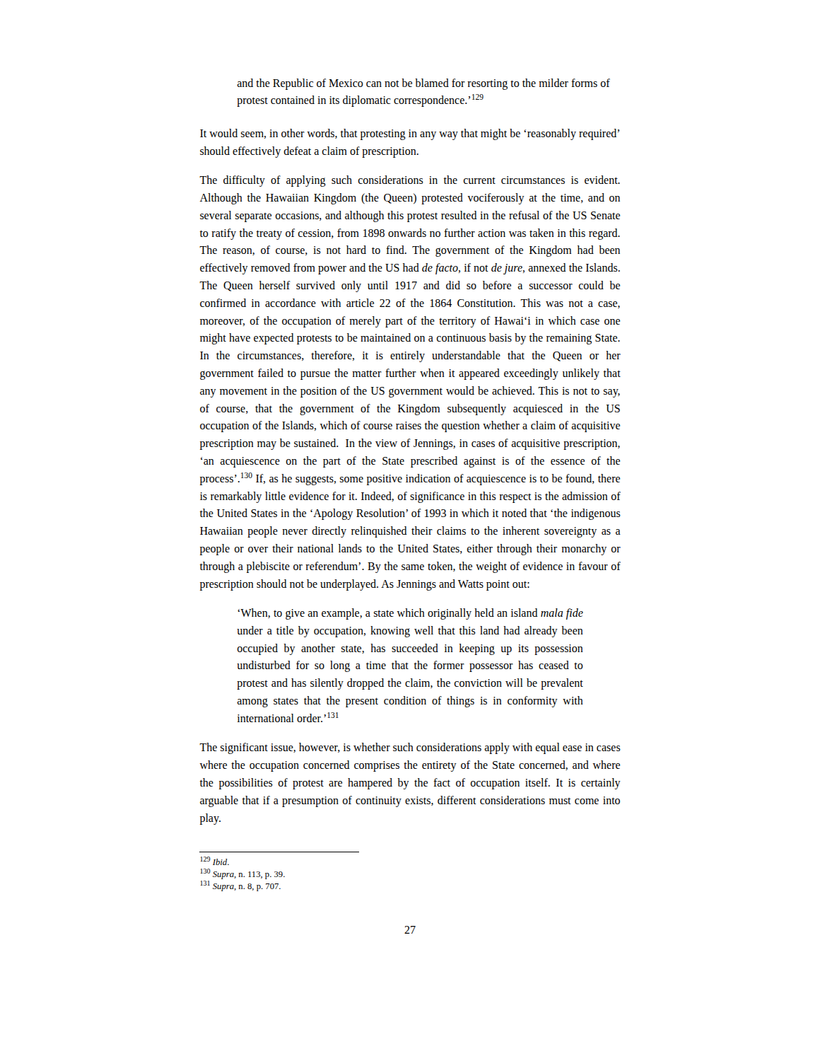and the Republic of Mexico can not be blamed for resorting to the milder forms of protest contained in its diplomatic correspondence.’129
It would seem, in other words, that protesting in any way that might be ‘reasonably required’ should effectively defeat a claim of prescription.
The difficulty of applying such considerations in the current circumstances is evident. Although the Hawaiian Kingdom (the Queen) protested vociferously at the time, and on several separate occasions, and although this protest resulted in the refusal of the US Senate to ratify the treaty of cession, from 1898 onwards no further action was taken in this regard. The reason, of course, is not hard to find. The government of the Kingdom had been effectively removed from power and the US had de facto, if not de jure, annexed the Islands. The Queen herself survived only until 1917 and did so before a successor could be confirmed in accordance with article 22 of the 1864 Constitution. This was not a case, moreover, of the occupation of merely part of the territory of Hawai‘i in which case one might have expected protests to be maintained on a continuous basis by the remaining State. In the circumstances, therefore, it is entirely understandable that the Queen or her government failed to pursue the matter further when it appeared exceedingly unlikely that any movement in the position of the US government would be achieved. This is not to say, of course, that the government of the Kingdom subsequently acquiesced in the US occupation of the Islands, which of course raises the question whether a claim of acquisitive prescription may be sustained. In the view of Jennings, in cases of acquisitive prescription, ‘an acquiescence on the part of the State prescribed against is of the essence of the process’.130 If, as he suggests, some positive indication of acquiescence is to be found, there is remarkably little evidence for it. Indeed, of significance in this respect is the admission of the United States in the ‘Apology Resolution’ of 1993 in which it noted that ‘the indigenous Hawaiian people never directly relinquished their claims to the inherent sovereignty as a people or over their national lands to the United States, either through their monarchy or through a plebiscite or referendum’. By the same token, the weight of evidence in favour of prescription should not be underplayed. As Jennings and Watts point out:
‘When, to give an example, a state which originally held an island mala fide under a title by occupation, knowing well that this land had already been occupied by another state, has succeeded in keeping up its possession undisturbed for so long a time that the former possessor has ceased to protest and has silently dropped the claim, the conviction will be prevalent among states that the present condition of things is in conformity with international order.’131
The significant issue, however, is whether such considerations apply with equal ease in cases where the occupation concerned comprises the entirety of the State concerned, and where the possibilities of protest are hampered by the fact of occupation itself. It is certainly arguable that if a presumption of continuity exists, different considerations must come into play.
129 Ibid.
130 Supra, n. 113, p. 39.
131 Supra, n. 8, p. 707.
27